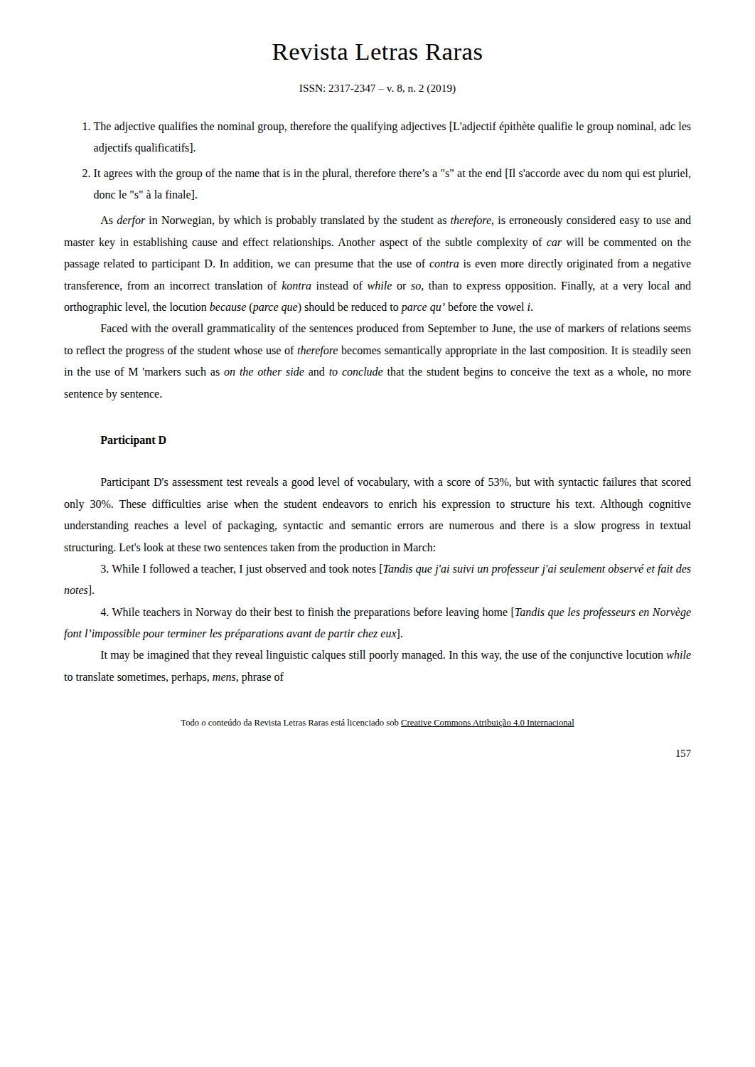Revista Letras Raras
ISSN: 2317-2347 – v. 8, n. 2 (2019)
The adjective qualifies the nominal group, therefore the qualifying adjectives [L'adjectif épithète qualifie le group nominal, adc les adjectifs qualificatifs].
It agrees with the group of the name that is in the plural, therefore there’s a "s" at the end [Il s'accorde avec du nom qui est pluriel, donc le "s" à la finale].
As derfor in Norwegian, by which is probably translated by the student as therefore, is erroneously considered easy to use and master key in establishing cause and effect relationships. Another aspect of the subtle complexity of car will be commented on the passage related to participant D. In addition, we can presume that the use of contra is even more directly originated from a negative transference, from an incorrect translation of kontra instead of while or so, than to express opposition. Finally, at a very local and orthographic level, the locution because (parce que) should be reduced to parce qu’ before the vowel i.
Faced with the overall grammaticality of the sentences produced from September to June, the use of markers of relations seems to reflect the progress of the student whose use of therefore becomes semantically appropriate in the last composition. It is steadily seen in the use of M 'markers such as on the other side and to conclude that the student begins to conceive the text as a whole, no more sentence by sentence.
Participant D
Participant D's assessment test reveals a good level of vocabulary, with a score of 53%, but with syntactic failures that scored only 30%. These difficulties arise when the student endeavors to enrich his expression to structure his text. Although cognitive understanding reaches a level of packaging, syntactic and semantic errors are numerous and there is a slow progress in textual structuring. Let's look at these two sentences taken from the production in March:
3. While I followed a teacher, I just observed and took notes [Tandis que j'ai suivi un professeur j'ai seulement observé et fait des notes].
4. While teachers in Norway do their best to finish the preparations before leaving home [Tandis que les professeurs en Norvège font l’impossible pour terminer les préparations avant de partir chez eux].
It may be imagined that they reveal linguistic calques still poorly managed. In this way, the use of the conjunctive locution while to translate sometimes, perhaps, mens, phrase of
Todo o conteúdo da Revista Letras Raras está licenciado sob Creative Commons Atribuição 4.0 Internacional
157